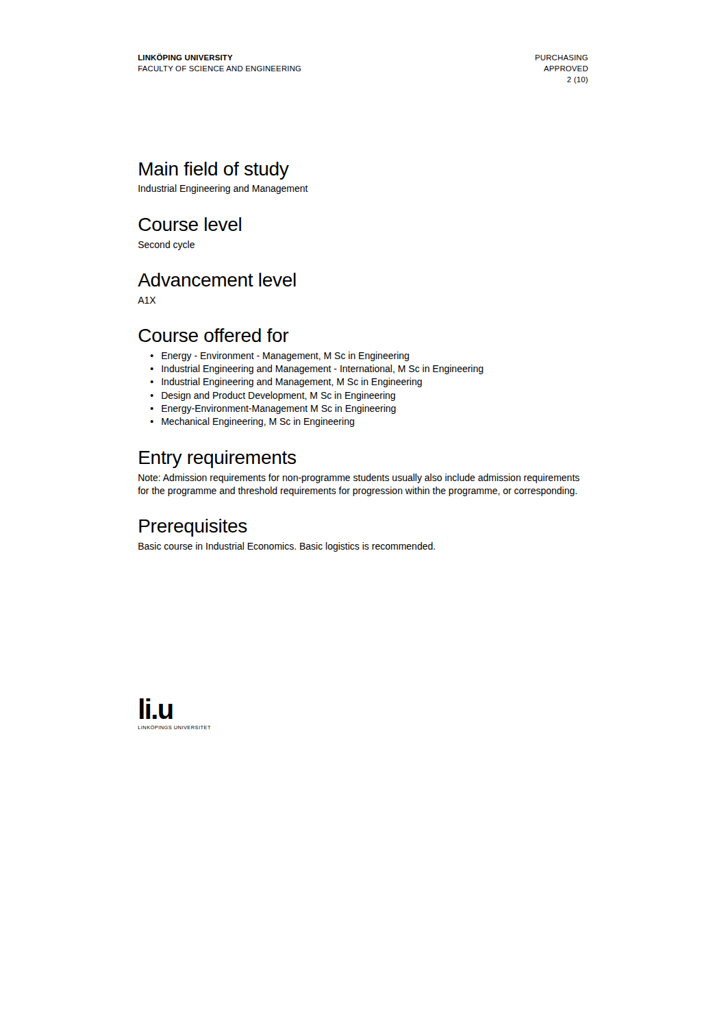LINKÖPING UNIVERSITY
FACULTY OF SCIENCE AND ENGINEERING
PURCHASING
APPROVED
2 (10)
Main field of study
Industrial Engineering and Management
Course level
Second cycle
Advancement level
A1X
Course offered for
Energy - Environment - Management, M Sc in Engineering
Industrial Engineering and Management - International, M Sc in Engineering
Industrial Engineering and Management, M Sc in Engineering
Design and Product Development, M Sc in Engineering
Energy-Environment-Management M Sc in Engineering
Mechanical Engineering, M Sc in Engineering
Entry requirements
Note: Admission requirements for non-programme students usually also include admission requirements for the programme and threshold requirements for progression within the programme, or corresponding.
Prerequisites
Basic course in Industrial Economics. Basic logistics is recommended.
li.u
LINKÖPINGS UNIVERSITET